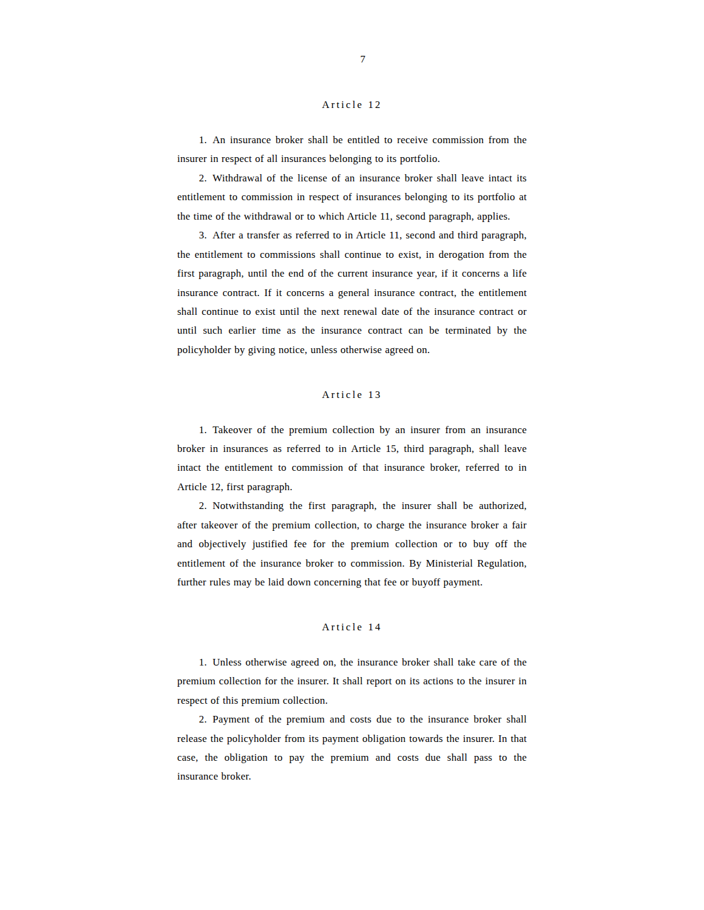7
Article 12
1. An insurance broker shall be entitled to receive commission from the insurer in respect of all insurances belonging to its portfolio.
2. Withdrawal of the license of an insurance broker shall leave intact its entitlement to commission in respect of insurances belonging to its portfolio at the time of the withdrawal or to which Article 11, second paragraph, applies.
3. After a transfer as referred to in Article 11, second and third paragraph, the entitlement to commissions shall continue to exist, in derogation from the first paragraph, until the end of the current insurance year, if it concerns a life insurance contract. If it concerns a general insurance contract, the entitlement shall continue to exist until the next renewal date of the insurance contract or until such earlier time as the insurance contract can be terminated by the policyholder by giving notice, unless otherwise agreed on.
Article 13
1. Takeover of the premium collection by an insurer from an insurance broker in insurances as referred to in Article 15, third paragraph, shall leave intact the entitlement to commission of that insurance broker, referred to in Article 12, first paragraph.
2. Notwithstanding the first paragraph, the insurer shall be authorized, after takeover of the premium collection, to charge the insurance broker a fair and objectively justified fee for the premium collection or to buy off the entitlement of the insurance broker to commission. By Ministerial Regulation, further rules may be laid down concerning that fee or buyoff payment.
Article 14
1. Unless otherwise agreed on, the insurance broker shall take care of the premium collection for the insurer. It shall report on its actions to the insurer in respect of this premium collection.
2. Payment of the premium and costs due to the insurance broker shall release the policyholder from its payment obligation towards the insurer. In that case, the obligation to pay the premium and costs due shall pass to the insurance broker.